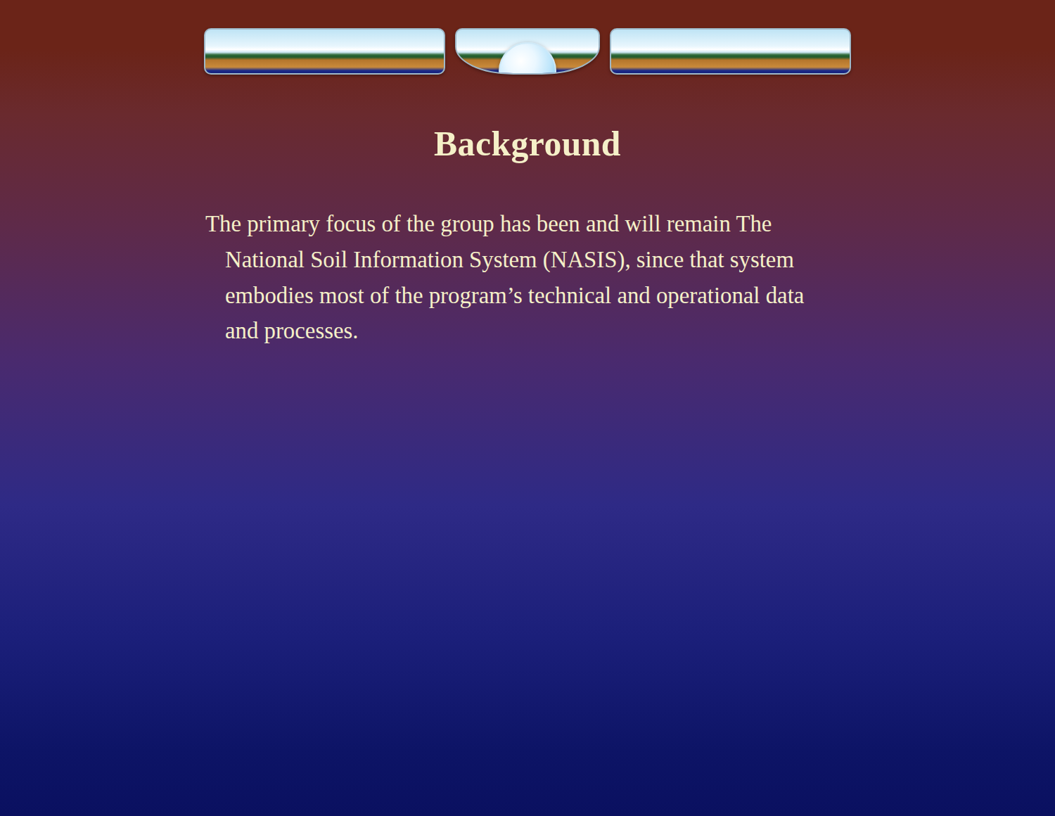Background
The primary focus of the group has been and will remain The National Soil Information System (NASIS), since that system embodies most of the program’s technical and operational data and processes.